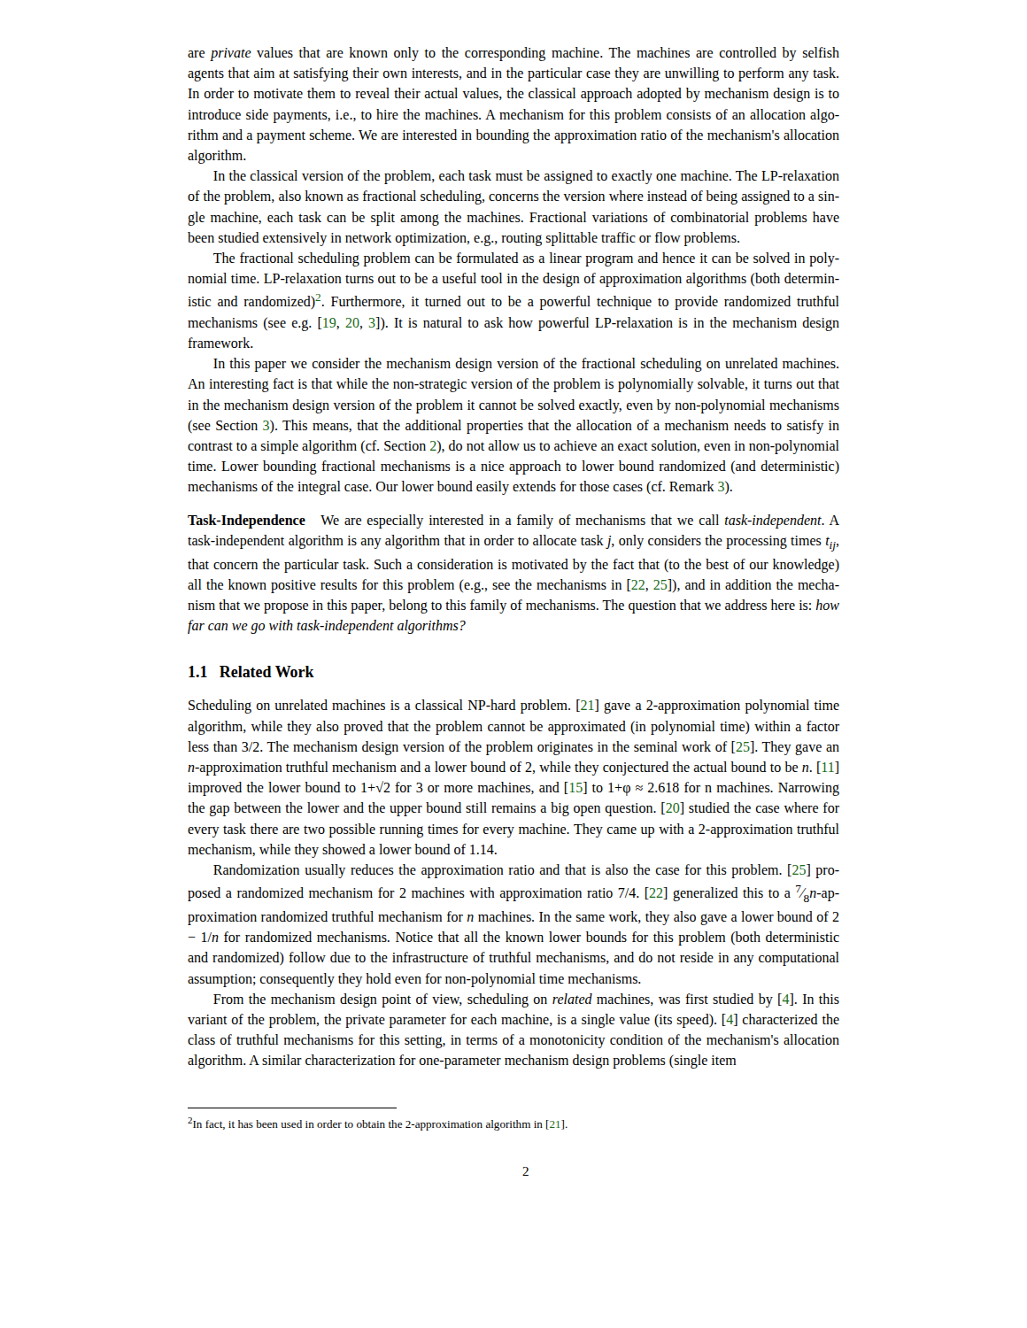are private values that are known only to the corresponding machine. The machines are controlled by selfish agents that aim at satisfying their own interests, and in the particular case they are unwilling to perform any task. In order to motivate them to reveal their actual values, the classical approach adopted by mechanism design is to introduce side payments, i.e., to hire the machines. A mechanism for this problem consists of an allocation algorithm and a payment scheme. We are interested in bounding the approximation ratio of the mechanism's allocation algorithm.
In the classical version of the problem, each task must be assigned to exactly one machine. The LP-relaxation of the problem, also known as fractional scheduling, concerns the version where instead of being assigned to a single machine, each task can be split among the machines. Fractional variations of combinatorial problems have been studied extensively in network optimization, e.g., routing splittable traffic or flow problems.
The fractional scheduling problem can be formulated as a linear program and hence it can be solved in polynomial time. LP-relaxation turns out to be a useful tool in the design of approximation algorithms (both deterministic and randomized)2. Furthermore, it turned out to be a powerful technique to provide randomized truthful mechanisms (see e.g. [19, 20, 3]). It is natural to ask how powerful LP-relaxation is in the mechanism design framework.
In this paper we consider the mechanism design version of the fractional scheduling on unrelated machines. An interesting fact is that while the non-strategic version of the problem is polynomially solvable, it turns out that in the mechanism design version of the problem it cannot be solved exactly, even by non-polynomial mechanisms (see Section 3). This means, that the additional properties that the allocation of a mechanism needs to satisfy in contrast to a simple algorithm (cf. Section 2), do not allow us to achieve an exact solution, even in non-polynomial time. Lower bounding fractional mechanisms is a nice approach to lower bound randomized (and deterministic) mechanisms of the integral case. Our lower bound easily extends for those cases (cf. Remark 3).
Task-Independence We are especially interested in a family of mechanisms that we call task-independent. A task-independent algorithm is any algorithm that in order to allocate task j, only considers the processing times tij, that concern the particular task. Such a consideration is motivated by the fact that (to the best of our knowledge) all the known positive results for this problem (e.g., see the mechanisms in [22, 25]), and in addition the mechanism that we propose in this paper, belong to this family of mechanisms. The question that we address here is: how far can we go with task-independent algorithms?
1.1 Related Work
Scheduling on unrelated machines is a classical NP-hard problem. [21] gave a 2-approximation polynomial time algorithm, while they also proved that the problem cannot be approximated (in polynomial time) within a factor less than 3/2. The mechanism design version of the problem originates in the seminal work of [25]. They gave an n-approximation truthful mechanism and a lower bound of 2, while they conjectured the actual bound to be n. [11] improved the lower bound to 1+√2 for 3 or more machines, and [15] to 1+φ ≈ 2.618 for n machines. Narrowing the gap between the lower and the upper bound still remains a big open question. [20] studied the case where for every task there are two possible running times for every machine. They came up with a 2-approximation truthful mechanism, while they showed a lower bound of 1.14.
Randomization usually reduces the approximation ratio and that is also the case for this problem. [25] proposed a randomized mechanism for 2 machines with approximation ratio 7/4. [22] generalized this to a 7⁄8n-approximation randomized truthful mechanism for n machines. In the same work, they also gave a lower bound of 2 − 1/n for randomized mechanisms. Notice that all the known lower bounds for this problem (both deterministic and randomized) follow due to the infrastructure of truthful mechanisms, and do not reside in any computational assumption; consequently they hold even for non-polynomial time mechanisms.
From the mechanism design point of view, scheduling on related machines, was first studied by [4]. In this variant of the problem, the private parameter for each machine, is a single value (its speed). [4] characterized the class of truthful mechanisms for this setting, in terms of a monotonicity condition of the mechanism's allocation algorithm. A similar characterization for one-parameter mechanism design problems (single item
2In fact, it has been used in order to obtain the 2-approximation algorithm in [21].
2